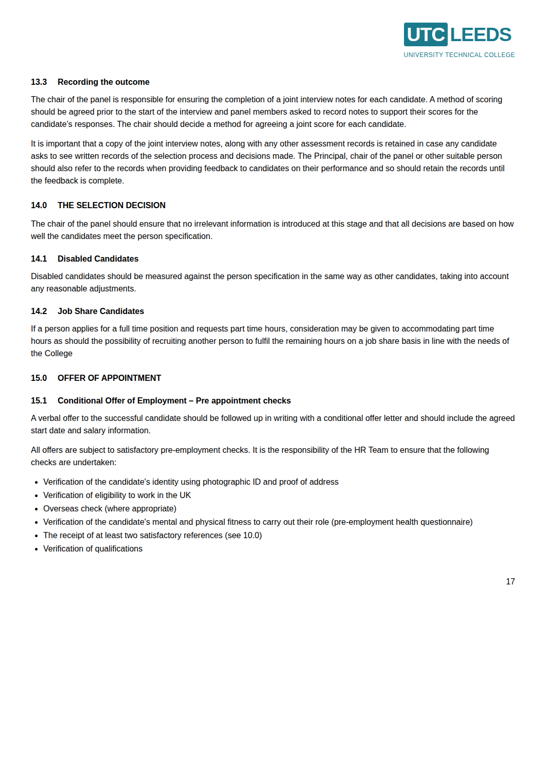UTC LEEDS
UNIVERSITY TECHNICAL COLLEGE
13.3 Recording the outcome
The chair of the panel is responsible for ensuring the completion of a joint interview notes for each candidate. A method of scoring should be agreed prior to the start of the interview and panel members asked to record notes to support their scores for the candidate's responses. The chair should decide a method for agreeing a joint score for each candidate.
It is important that a copy of the joint interview notes, along with any other assessment records is retained in case any candidate asks to see written records of the selection process and decisions made. The Principal, chair of the panel or other suitable person should also refer to the records when providing feedback to candidates on their performance and so should retain the records until the feedback is complete.
14.0 THE SELECTION DECISION
The chair of the panel should ensure that no irrelevant information is introduced at this stage and that all decisions are based on how well the candidates meet the person specification.
14.1 Disabled Candidates
Disabled candidates should be measured against the person specification in the same way as other candidates, taking into account any reasonable adjustments.
14.2 Job Share Candidates
If a person applies for a full time position and requests part time hours, consideration may be given to accommodating part time hours as should the possibility of recruiting another person to fulfil the remaining hours on a job share basis in line with the needs of the College
15.0 OFFER OF APPOINTMENT
15.1 Conditional Offer of Employment – Pre appointment checks
A verbal offer to the successful candidate should be followed up in writing with a conditional offer letter and should include the agreed start date and salary information.
All offers are subject to satisfactory pre-employment checks. It is the responsibility of the HR Team to ensure that the following checks are undertaken:
Verification of the candidate's identity using photographic ID and proof of address
Verification of eligibility to work in the UK
Overseas check (where appropriate)
Verification of the candidate's mental and physical fitness to carry out their role (pre-employment health questionnaire)
The receipt of at least two satisfactory references (see 10.0)
Verification of qualifications
17